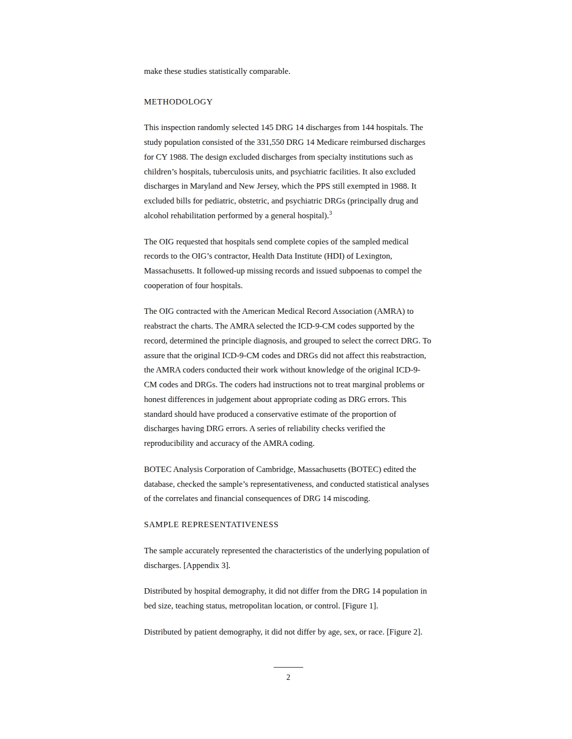make these studies statistically comparable.
Methodology
This inspection randomly selected 145 DRG 14 discharges from 144 hospitals. The study population consisted of the 331,550 DRG 14 Medicare reimbursed discharges for CY 1988. The design excluded discharges from specialty institutions such as children’s hospitals, tuberculosis units, and psychiatric facilities. It also excluded discharges in Maryland and New Jersey, which the PPS still exempted in 1988. It excluded bills for pediatric, obstetric, and psychiatric DRGs (principally drug and alcohol rehabilitation performed by a general hospital).3
The OIG requested that hospitals send complete copies of the sampled medical records to the OIG’s contractor, Health Data Institute (HDI) of Lexington, Massachusetts. It followed-up missing records and issued subpoenas to compel the cooperation of four hospitals.
The OIG contracted with the American Medical Record Association (AMRA) to reabstract the charts. The AMRA selected the ICD-9-CM codes supported by the record, determined the principle diagnosis, and grouped to select the correct DRG. To assure that the original ICD-9-CM codes and DRGs did not affect this reabstraction, the AMRA coders conducted their work without knowledge of the original ICD-9-CM codes and DRGs. The coders had instructions not to treat marginal problems or honest differences in judgement about appropriate coding as DRG errors. This standard should have produced a conservative estimate of the proportion of discharges having DRG errors. A series of reliability checks verified the reproducibility and accuracy of the AMRA coding.
BOTEC Analysis Corporation of Cambridge, Massachusetts (BOTEC) edited the database, checked the sample’s representativeness, and conducted statistical analyses of the correlates and financial consequences of DRG 14 miscoding.
Sample Representativeness
The sample accurately represented the characteristics of the underlying population of discharges. [Appendix 3].
Distributed by hospital demography, it did not differ from the DRG 14 population in bed size, teaching status, metropolitan location, or control. [Figure 1].
Distributed by patient demography, it did not differ by age, sex, or race. [Figure 2].
2